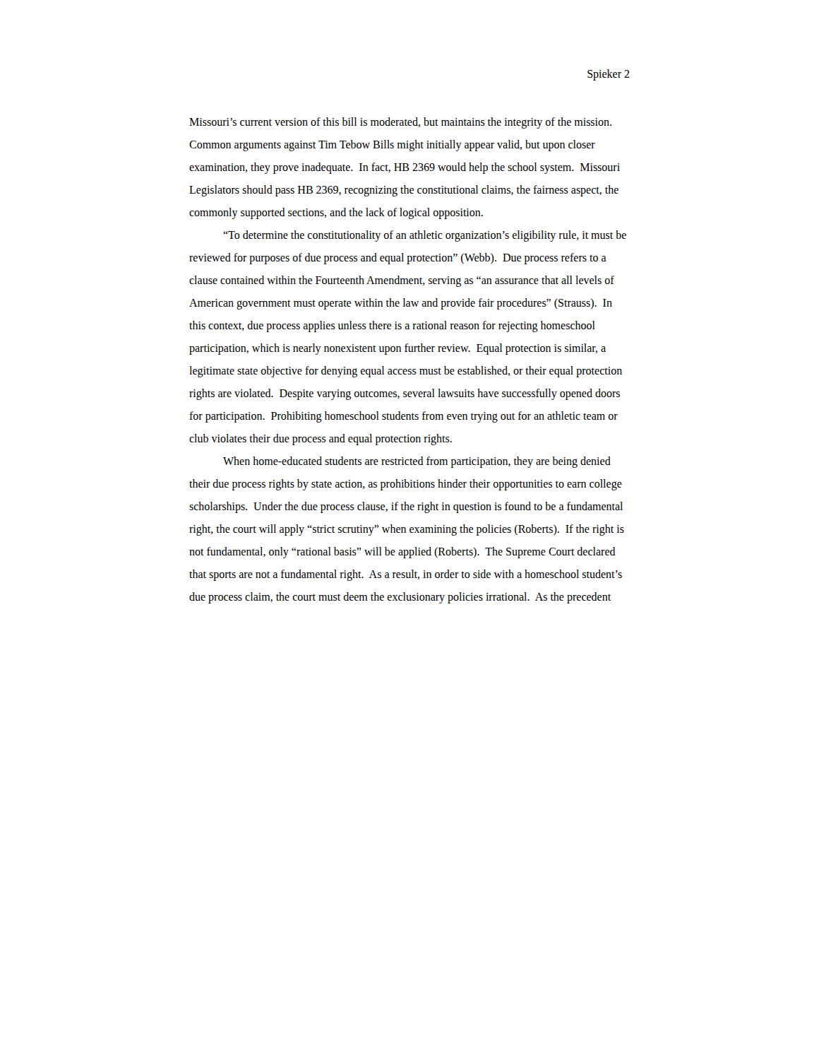Spieker 2
Missouri’s current version of this bill is moderated, but maintains the integrity of the mission. Common arguments against Tim Tebow Bills might initially appear valid, but upon closer examination, they prove inadequate. In fact, HB 2369 would help the school system. Missouri Legislators should pass HB 2369, recognizing the constitutional claims, the fairness aspect, the commonly supported sections, and the lack of logical opposition.
“To determine the constitutionality of an athletic organization’s eligibility rule, it must be reviewed for purposes of due process and equal protection” (Webb). Due process refers to a clause contained within the Fourteenth Amendment, serving as “an assurance that all levels of American government must operate within the law and provide fair procedures” (Strauss). In this context, due process applies unless there is a rational reason for rejecting homeschool participation, which is nearly nonexistent upon further review. Equal protection is similar, a legitimate state objective for denying equal access must be established, or their equal protection rights are violated. Despite varying outcomes, several lawsuits have successfully opened doors for participation. Prohibiting homeschool students from even trying out for an athletic team or club violates their due process and equal protection rights.
When home-educated students are restricted from participation, they are being denied their due process rights by state action, as prohibitions hinder their opportunities to earn college scholarships. Under the due process clause, if the right in question is found to be a fundamental right, the court will apply “strict scrutiny” when examining the policies (Roberts). If the right is not fundamental, only “rational basis” will be applied (Roberts). The Supreme Court declared that sports are not a fundamental right. As a result, in order to side with a homeschool student’s due process claim, the court must deem the exclusionary policies irrational. As the precedent